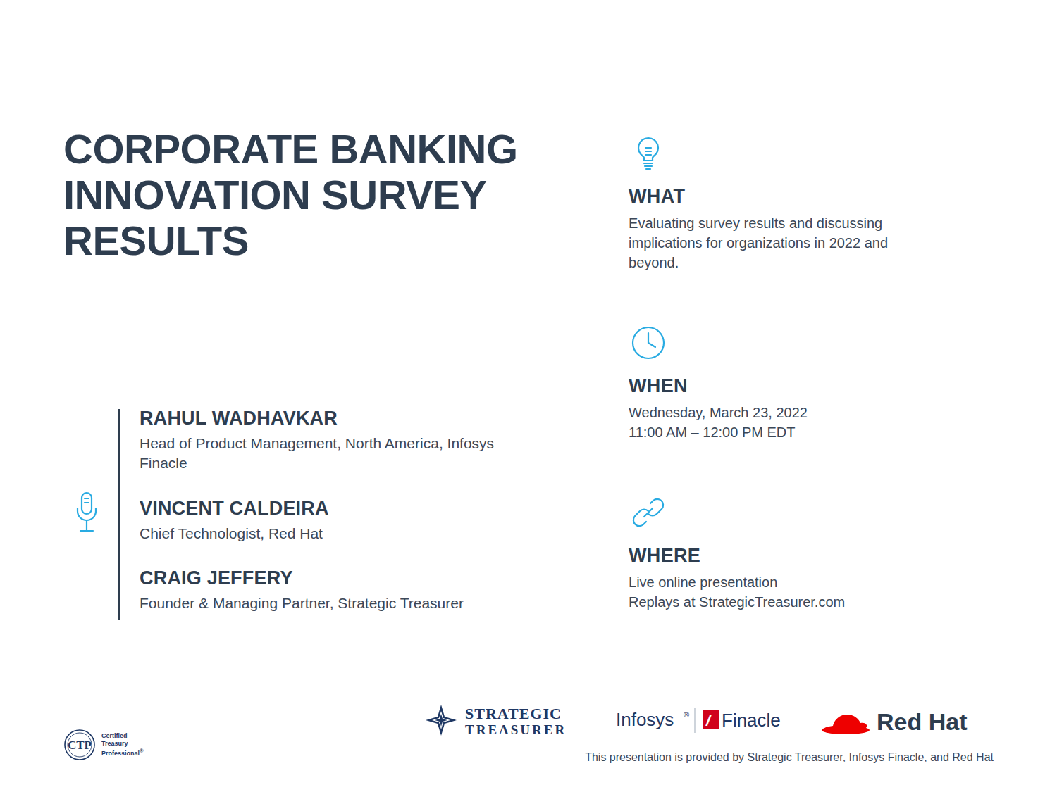Corporate Banking Innovation Survey Results
Rahul Wadhavkar
Head of Product Management, North America, Infosys Finacle
Vincent Caldeira
Chief Technologist, Red Hat
Craig Jeffery
Founder & Managing Partner, Strategic Treasurer
What
Evaluating survey results and discussing implications for organizations in 2022 and beyond.
When
Wednesday, March 23, 2022
11:00 AM – 12:00 PM EDT
Where
Live online presentation
Replays at StrategicTreasurer.com
CTP
Certified
Treasury
Professional®
STRATEGIC TREASURER
Infosys ® / Finacle
Red Hat
This presentation is provided by Strategic Treasurer, Infosys Finacle, and Red Hat